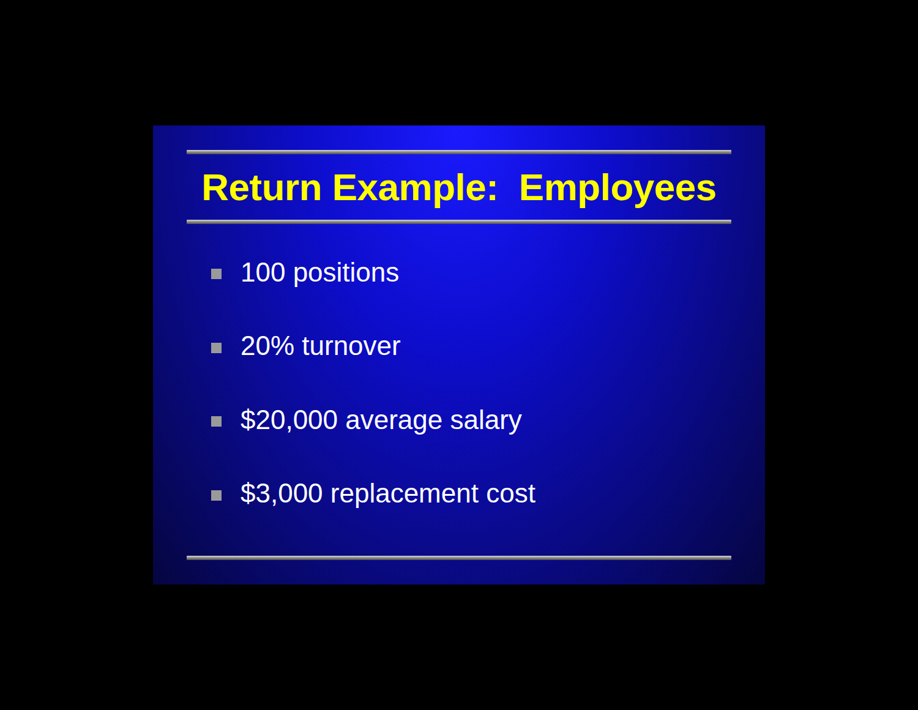Return Example: Employees
100 positions
20% turnover
$20,000 average salary
$3,000 replacement cost